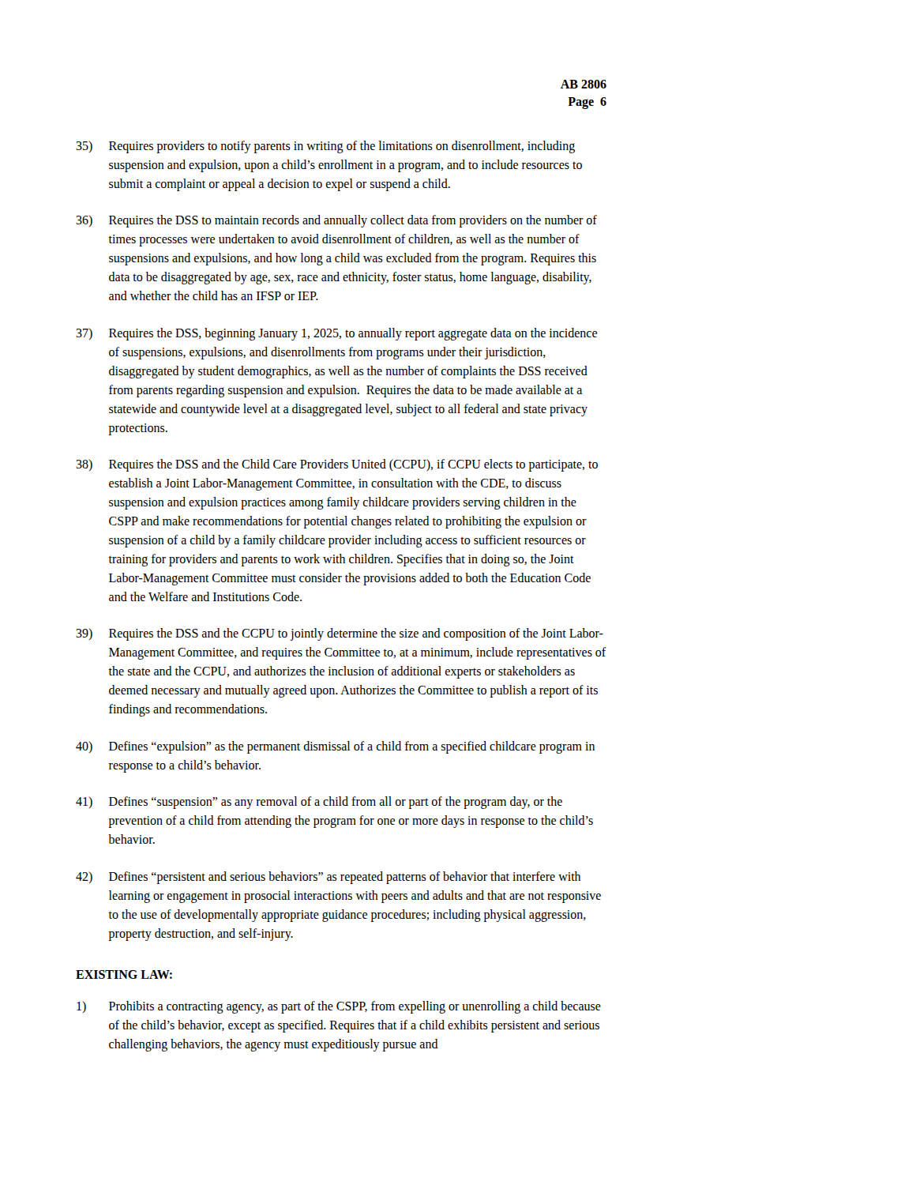AB 2806
Page 6
35) Requires providers to notify parents in writing of the limitations on disenrollment, including suspension and expulsion, upon a child’s enrollment in a program, and to include resources to submit a complaint or appeal a decision to expel or suspend a child.
36) Requires the DSS to maintain records and annually collect data from providers on the number of times processes were undertaken to avoid disenrollment of children, as well as the number of suspensions and expulsions, and how long a child was excluded from the program. Requires this data to be disaggregated by age, sex, race and ethnicity, foster status, home language, disability, and whether the child has an IFSP or IEP.
37) Requires the DSS, beginning January 1, 2025, to annually report aggregate data on the incidence of suspensions, expulsions, and disenrollments from programs under their jurisdiction, disaggregated by student demographics, as well as the number of complaints the DSS received from parents regarding suspension and expulsion. Requires the data to be made available at a statewide and countywide level at a disaggregated level, subject to all federal and state privacy protections.
38) Requires the DSS and the Child Care Providers United (CCPU), if CCPU elects to participate, to establish a Joint Labor-Management Committee, in consultation with the CDE, to discuss suspension and expulsion practices among family childcare providers serving children in the CSPP and make recommendations for potential changes related to prohibiting the expulsion or suspension of a child by a family childcare provider including access to sufficient resources or training for providers and parents to work with children. Specifies that in doing so, the Joint Labor-Management Committee must consider the provisions added to both the Education Code and the Welfare and Institutions Code.
39) Requires the DSS and the CCPU to jointly determine the size and composition of the Joint Labor-Management Committee, and requires the Committee to, at a minimum, include representatives of the state and the CCPU, and authorizes the inclusion of additional experts or stakeholders as deemed necessary and mutually agreed upon. Authorizes the Committee to publish a report of its findings and recommendations.
40) Defines “expulsion” as the permanent dismissal of a child from a specified childcare program in response to a child’s behavior.
41) Defines “suspension” as any removal of a child from all or part of the program day, or the prevention of a child from attending the program for one or more days in response to the child’s behavior.
42) Defines “persistent and serious behaviors” as repeated patterns of behavior that interfere with learning or engagement in prosocial interactions with peers and adults and that are not responsive to the use of developmentally appropriate guidance procedures; including physical aggression, property destruction, and self-injury.
Existing Law:
1) Prohibits a contracting agency, as part of the CSPP, from expelling or unenrolling a child because of the child’s behavior, except as specified. Requires that if a child exhibits persistent and serious challenging behaviors, the agency must expeditiously pursue and